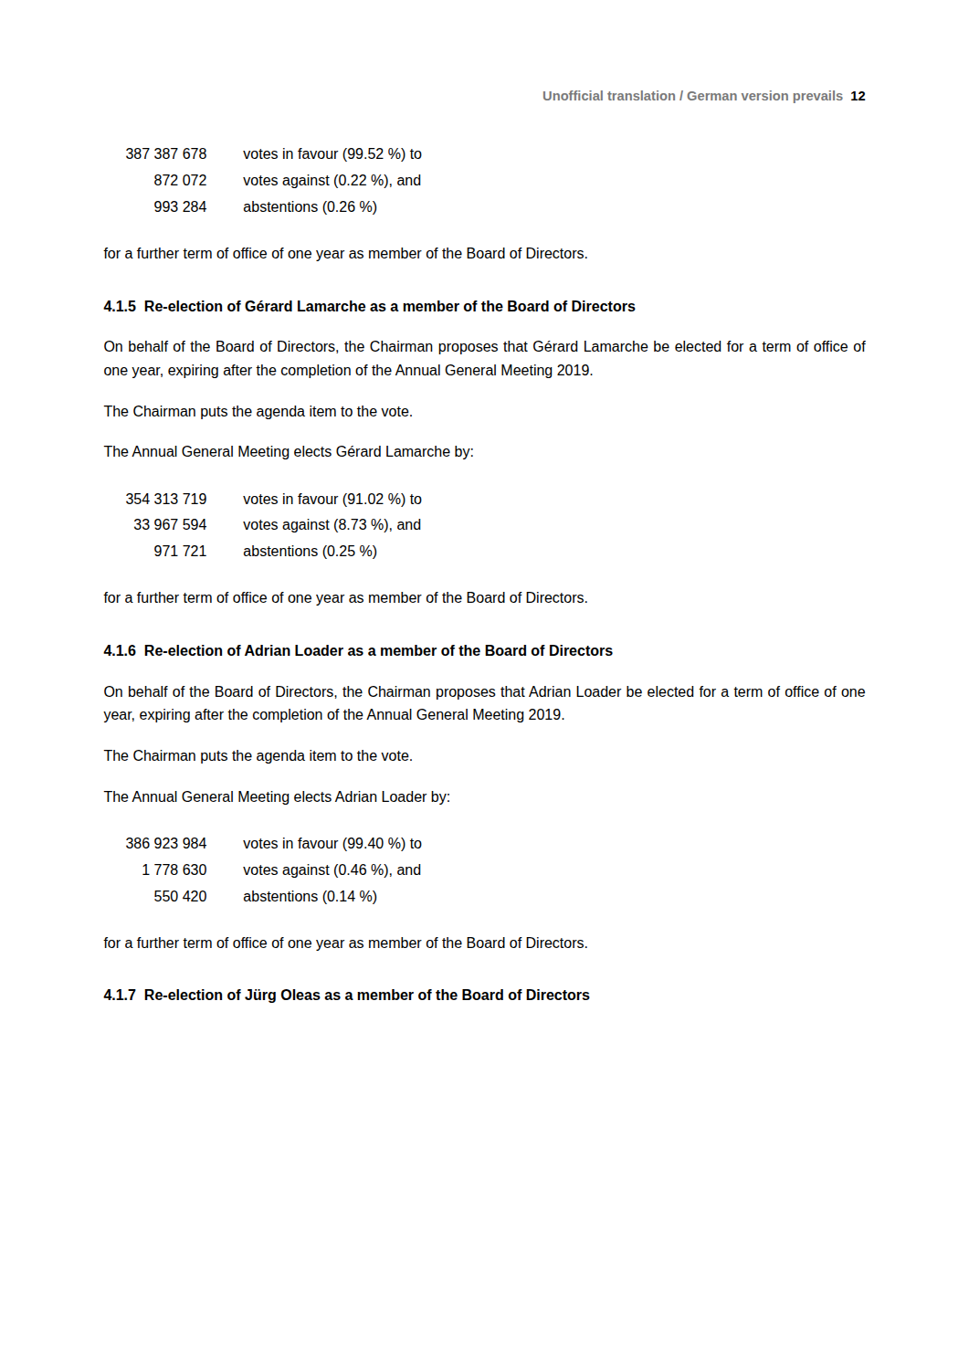Unofficial translation / German version prevails 12
| 387 387 678 | votes in favour (99.52 %) to |
| 872 072 | votes against (0.22 %), and |
| 993 284 | abstentions (0.26 %) |
for a further term of office of one year as member of the Board of Directors.
4.1.5 Re-election of Gérard Lamarche as a member of the Board of Directors
On behalf of the Board of Directors, the Chairman proposes that Gérard Lamarche be elected for a term of office of one year, expiring after the completion of the Annual General Meeting 2019.
The Chairman puts the agenda item to the vote.
The Annual General Meeting elects Gérard Lamarche by:
| 354 313 719 | votes in favour (91.02 %) to |
| 33 967 594 | votes against (8.73 %), and |
| 971 721 | abstentions (0.25 %) |
for a further term of office of one year as member of the Board of Directors.
4.1.6 Re-election of Adrian Loader as a member of the Board of Directors
On behalf of the Board of Directors, the Chairman proposes that Adrian Loader be elected for a term of office of one year, expiring after the completion of the Annual General Meeting 2019.
The Chairman puts the agenda item to the vote.
The Annual General Meeting elects Adrian Loader by:
| 386 923 984 | votes in favour (99.40 %) to |
| 1 778 630 | votes against (0.46 %), and |
| 550 420 | abstentions (0.14 %) |
for a further term of office of one year as member of the Board of Directors.
4.1.7 Re-election of Jürg Oleas as a member of the Board of Directors